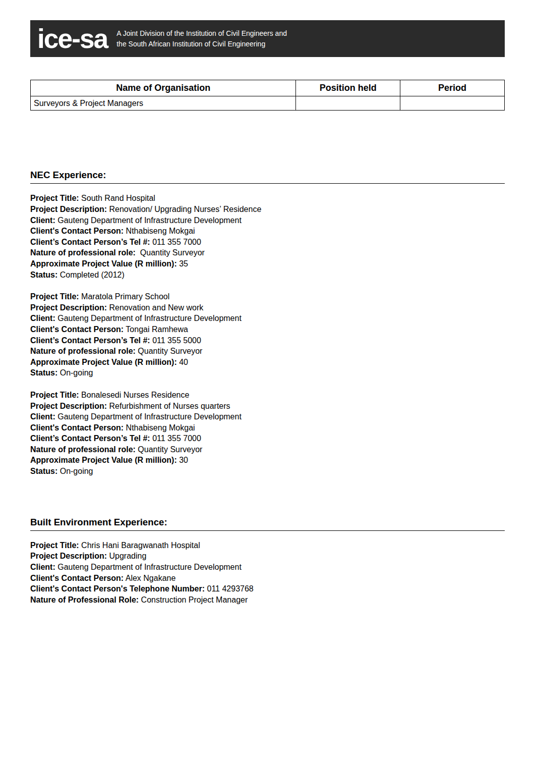ice-sa
A Joint Division of the Institution of Civil Engineers and the South African Institution of Civil Engineering
| Name of Organisation | Position held | Period |
| --- | --- | --- |
| Surveyors & Project Managers | | |
NEC Experience:
Project Title: South Rand Hospital
Project Description: Renovation/ Upgrading Nurses’ Residence
Client: Gauteng Department of Infrastructure Development
Client's Contact Person: Nthabiseng Mokgai
Client’s Contact Person’s Tel #: 011 355 7000
Nature of professional role: Quantity Surveyor
Approximate Project Value (R million): 35
Status: Completed (2012)
Project Title: Maratola Primary School
Project Description: Renovation and New work
Client: Gauteng Department of Infrastructure Development
Client's Contact Person: Tongai Ramhewa
Client’s Contact Person’s Tel #: 011 355 5000
Nature of professional role: Quantity Surveyor
Approximate Project Value (R million): 40
Status: On-going
Project Title: Bonalesedi Nurses Residence
Project Description: Refurbishment of Nurses quarters
Client: Gauteng Department of Infrastructure Development
Client's Contact Person: Nthabiseng Mokgai
Client’s Contact Person’s Tel #: 011 355 7000
Nature of professional role: Quantity Surveyor
Approximate Project Value (R million): 30
Status: On-going
Built Environment Experience:
Project Title: Chris Hani Baragwanath Hospital
Project Description: Upgrading
Client: Gauteng Department of Infrastructure Development
Client's Contact Person: Alex Ngakane
Client's Contact Person's Telephone Number: 011 4293768
Nature of Professional Role: Construction Project Manager